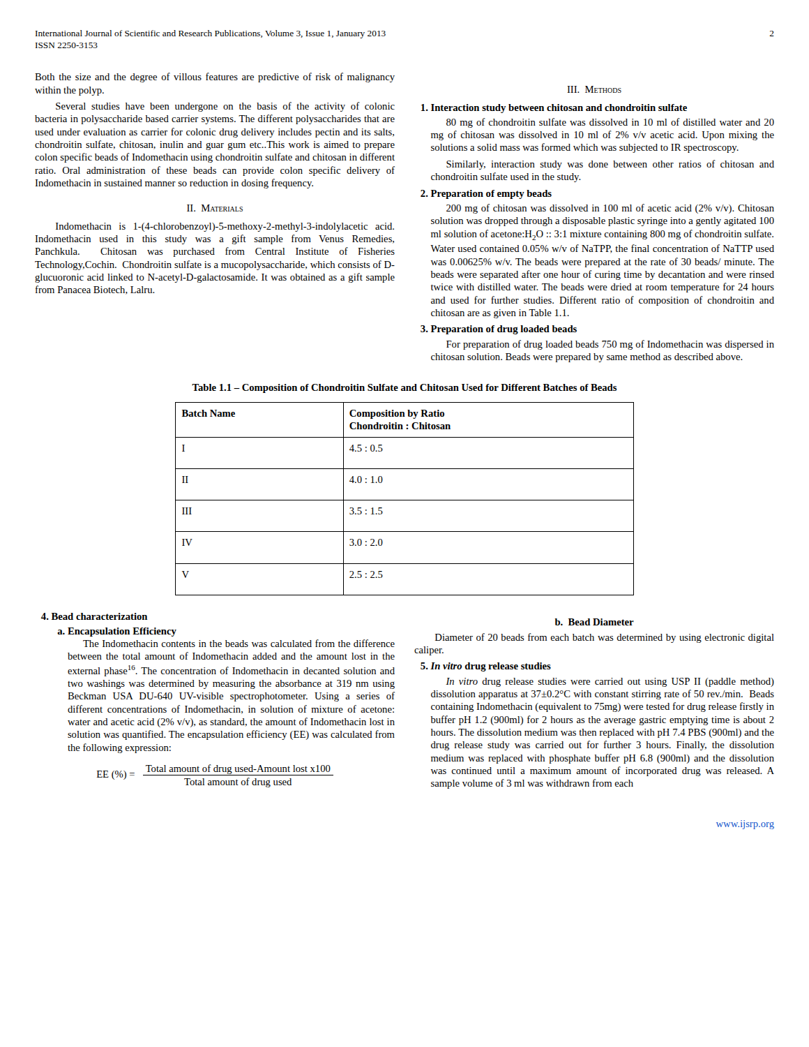International Journal of Scientific and Research Publications, Volume 3, Issue 1, January 2013
ISSN 2250-3153
2
Both the size and the degree of villous features are predictive of risk of malignancy within the polyp.
Several studies have been undergone on the basis of the activity of colonic bacteria in polysaccharide based carrier systems. The different polysaccharides that are used under evaluation as carrier for colonic drug delivery includes pectin and its salts, chondroitin sulfate, chitosan, inulin and guar gum etc..This work is aimed to prepare colon specific beads of Indomethacin using chondroitin sulfate and chitosan in different ratio. Oral administration of these beads can provide colon specific delivery of Indomethacin in sustained manner so reduction in dosing frequency.
II. Materials
Indomethacin is 1-(4-chlorobenzoyl)-5-methoxy-2-methyl-3-indolylacetic acid. Indomethacin used in this study was a gift sample from Venus Remedies, Panchkula. Chitosan was purchased from Central Institute of Fisheries Technology,Cochin. Chondroitin sulfate is a mucopolysaccharide, which consists of D-glucuoronic acid linked to N-acetyl-D-galactosamide. It was obtained as a gift sample from Panacea Biotech, Lalru.
III. Methods
Interaction study between chitosan and chondroitin sulfate
80 mg of chondroitin sulfate was dissolved in 10 ml of distilled water and 20 mg of chitosan was dissolved in 10 ml of 2% v/v acetic acid. Upon mixing the solutions a solid mass was formed which was subjected to IR spectroscopy.
Similarly, interaction study was done between other ratios of chitosan and chondroitin sulfate used in the study.
Preparation of empty beads
200 mg of chitosan was dissolved in 100 ml of acetic acid (2% v/v). Chitosan solution was dropped through a disposable plastic syringe into a gently agitated 100 ml solution of acetone:H2O :: 3:1 mixture containing 800 mg of chondroitin sulfate. Water used contained 0.05% w/v of NaTPP, the final concentration of NaTTP used was 0.00625% w/v. The beads were prepared at the rate of 30 beads/ minute. The beads were separated after one hour of curing time by decantation and were rinsed twice with distilled water. The beads were dried at room temperature for 24 hours and used for further studies. Different ratio of composition of chondroitin and chitosan are as given in Table 1.1.
Preparation of drug loaded beads
For preparation of drug loaded beads 750 mg of Indomethacin was dispersed in chitosan solution. Beads were prepared by same method as described above.
Table 1.1 – Composition of Chondroitin Sulfate and Chitosan Used for Different Batches of Beads
| Batch Name | Composition by Ratio Chondroitin : Chitosan |
| --- | --- |
| I | 4.5 : 0.5 |
| II | 4.0 : 1.0 |
| III | 3.5 : 1.5 |
| IV | 3.0 : 2.0 |
| V | 2.5 : 2.5 |
Bead characterization
Encapsulation Efficiency
The Indomethacin contents in the beads was calculated from the difference between the total amount of Indomethacin added and the amount lost in the external phase16. The concentration of Indomethacin in decanted solution and two washings was determined by measuring the absorbance at 319 nm using Beckman USA DU-640 UV-visible spectrophotometer. Using a series of different concentrations of Indomethacin, in solution of mixture of acetone: water and acetic acid (2% v/v), as standard, the amount of Indomethacin lost in solution was quantified. The encapsulation efficiency (EE) was calculated from the following expression:
EE (%) = Total amount of drug used-Amount lost x100 Total amount of drug used
b. Bead Diameter
Diameter of 20 beads from each batch was determined by using electronic digital caliper.
In vitro drug release studies
In vitro drug release studies were carried out using USP II (paddle method) dissolution apparatus at 37±0.2°C with constant stirring rate of 50 rev./min. Beads containing Indomethacin (equivalent to 75mg) were tested for drug release firstly in buffer pH 1.2 (900ml) for 2 hours as the average gastric emptying time is about 2 hours. The dissolution medium was then replaced with pH 7.4 PBS (900ml) and the drug release study was carried out for further 3 hours. Finally, the dissolution medium was replaced with phosphate buffer pH 6.8 (900ml) and the dissolution was continued until a maximum amount of incorporated drug was released. A sample volume of 3 ml was withdrawn from each
www.ijsrp.org